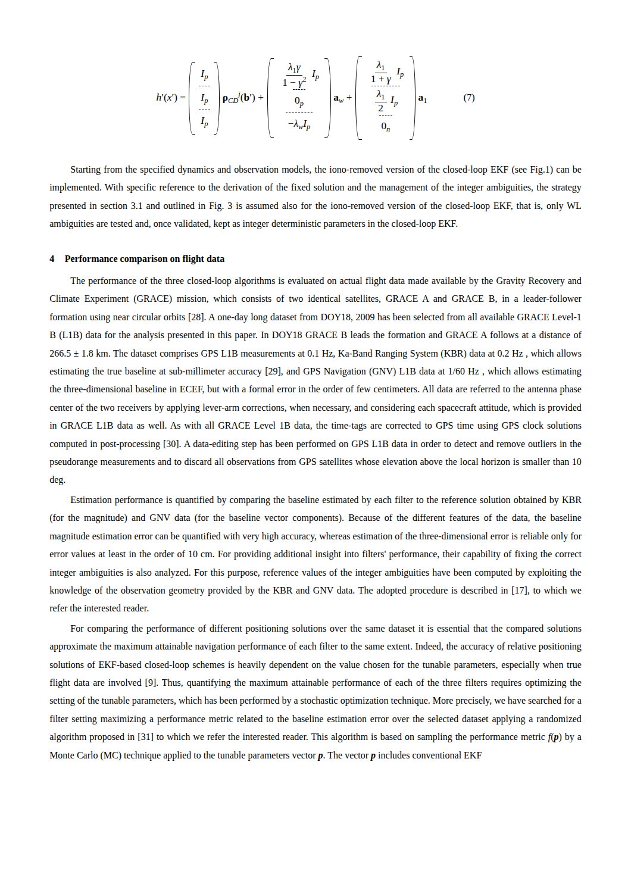h′(x′) = Ip Ip Ip ρCDj(b′) + λ1γ 1 − γ2 Ip 0p −λwIp aw + λ1 1 + γ Ip λ1 2 Ip 0n a1
(7)
Starting from the specified dynamics and observation models, the iono-removed version of the closed-loop EKF (see Fig.1) can be implemented. With specific reference to the derivation of the fixed solution and the management of the integer ambiguities, the strategy presented in section 3.1 and outlined in Fig. 3 is assumed also for the iono-removed version of the closed-loop EKF, that is, only WL ambiguities are tested and, once validated, kept as integer deterministic parameters in the closed-loop EKF.
4 Performance comparison on flight data
The performance of the three closed-loop algorithms is evaluated on actual flight data made available by the Gravity Recovery and Climate Experiment (GRACE) mission, which consists of two identical satellites, GRACE A and GRACE B, in a leader-follower formation using near circular orbits [28]. A one-day long dataset from DOY18, 2009 has been selected from all available GRACE Level-1 B (L1B) data for the analysis presented in this paper. In DOY18 GRACE B leads the formation and GRACE A follows at a distance of 266.5 ± 1.8 km. The dataset comprises GPS L1B measurements at 0.1 Hz, Ka-Band Ranging System (KBR) data at 0.2 Hz , which allows estimating the true baseline at sub-millimeter accuracy [29], and GPS Navigation (GNV) L1B data at 1/60 Hz , which allows estimating the three-dimensional baseline in ECEF, but with a formal error in the order of few centimeters. All data are referred to the antenna phase center of the two receivers by applying lever-arm corrections, when necessary, and considering each spacecraft attitude, which is provided in GRACE L1B data as well. As with all GRACE Level 1B data, the time-tags are corrected to GPS time using GPS clock solutions computed in post-processing [30]. A data-editing step has been performed on GPS L1B data in order to detect and remove outliers in the pseudorange measurements and to discard all observations from GPS satellites whose elevation above the local horizon is smaller than 10 deg.
Estimation performance is quantified by comparing the baseline estimated by each filter to the reference solution obtained by KBR (for the magnitude) and GNV data (for the baseline vector components). Because of the different features of the data, the baseline magnitude estimation error can be quantified with very high accuracy, whereas estimation of the three-dimensional error is reliable only for error values at least in the order of 10 cm. For providing additional insight into filters' performance, their capability of fixing the correct integer ambiguities is also analyzed. For this purpose, reference values of the integer ambiguities have been computed by exploiting the knowledge of the observation geometry provided by the KBR and GNV data. The adopted procedure is described in [17], to which we refer the interested reader.
For comparing the performance of different positioning solutions over the same dataset it is essential that the compared solutions approximate the maximum attainable navigation performance of each filter to the same extent. Indeed, the accuracy of relative positioning solutions of EKF-based closed-loop schemes is heavily dependent on the value chosen for the tunable parameters, especially when true flight data are involved [9]. Thus, quantifying the maximum attainable performance of each of the three filters requires optimizing the setting of the tunable parameters, which has been performed by a stochastic optimization technique. More precisely, we have searched for a filter setting maximizing a performance metric related to the baseline estimation error over the selected dataset applying a randomized algorithm proposed in [31] to which we refer the interested reader. This algorithm is based on sampling the performance metric f(p) by a Monte Carlo (MC) technique applied to the tunable parameters vector p. The vector p includes conventional EKF